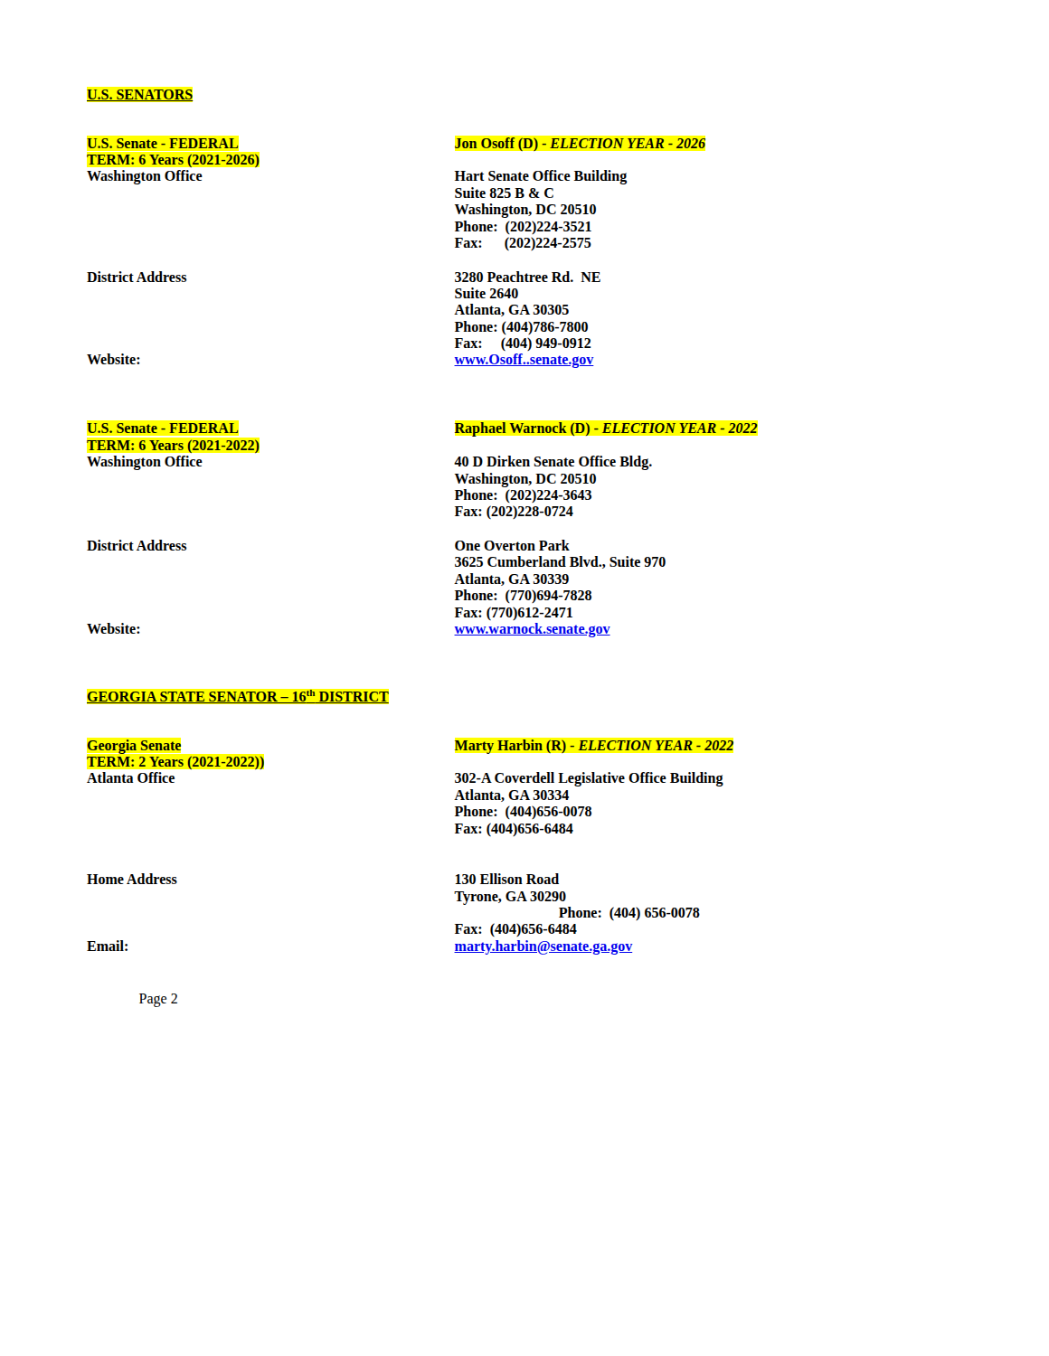U.S. SENATORS
| U.S. Senate - FEDERAL | Jon Osoff (D) - ELECTION YEAR - 2026 |
| TERM: 6 Years (2021-2026) | |
| Washington Office | Hart Senate Office Building |
| | Suite 825 B & C |
| | Washington, DC 20510 |
| | Phone: (202)224-3521 |
| | Fax: (202)224-2575 |
| District Address | 3280 Peachtree Rd. NE |
| | Suite 2640 |
| | Atlanta, GA 30305 |
| | Phone: (404)786-7800 |
| | Fax: (404) 949-0912 |
| Website: | www.Osoff..senate.gov |
| U.S. Senate - FEDERAL | Raphael Warnock (D) - ELECTION YEAR - 2022 |
| TERM: 6 Years (2021-2022) | |
| Washington Office | 40 D Dirken Senate Office Bldg. |
| | Washington, DC 20510 |
| | Phone: (202)224-3643 |
| | Fax: (202)228-0724 |
| District Address | One Overton Park |
| | 3625 Cumberland Blvd., Suite 970 |
| | Atlanta, GA 30339 |
| | Phone: (770)694-7828 |
| | Fax: (770)612-2471 |
| Website: | www.warnock.senate.gov |
GEORGIA STATE SENATOR – 16th DISTRICT
| Georgia Senate | Marty Harbin (R) - ELECTION YEAR - 2022 |
| TERM: 2 Years (2021-2022)) | |
| Atlanta Office | 302-A Coverdell Legislative Office Building |
| | Atlanta, GA 30334 |
| | Phone: (404)656-0078 |
| | Fax: (404)656-6484 |
| Home Address | 130 Ellison Road |
| | Tyrone, GA 30290 |
| | Phone: (404) 656-0078 |
| | Fax: (404)656-6484 |
| Email: | marty.harbin@senate.ga.gov |
Page 2